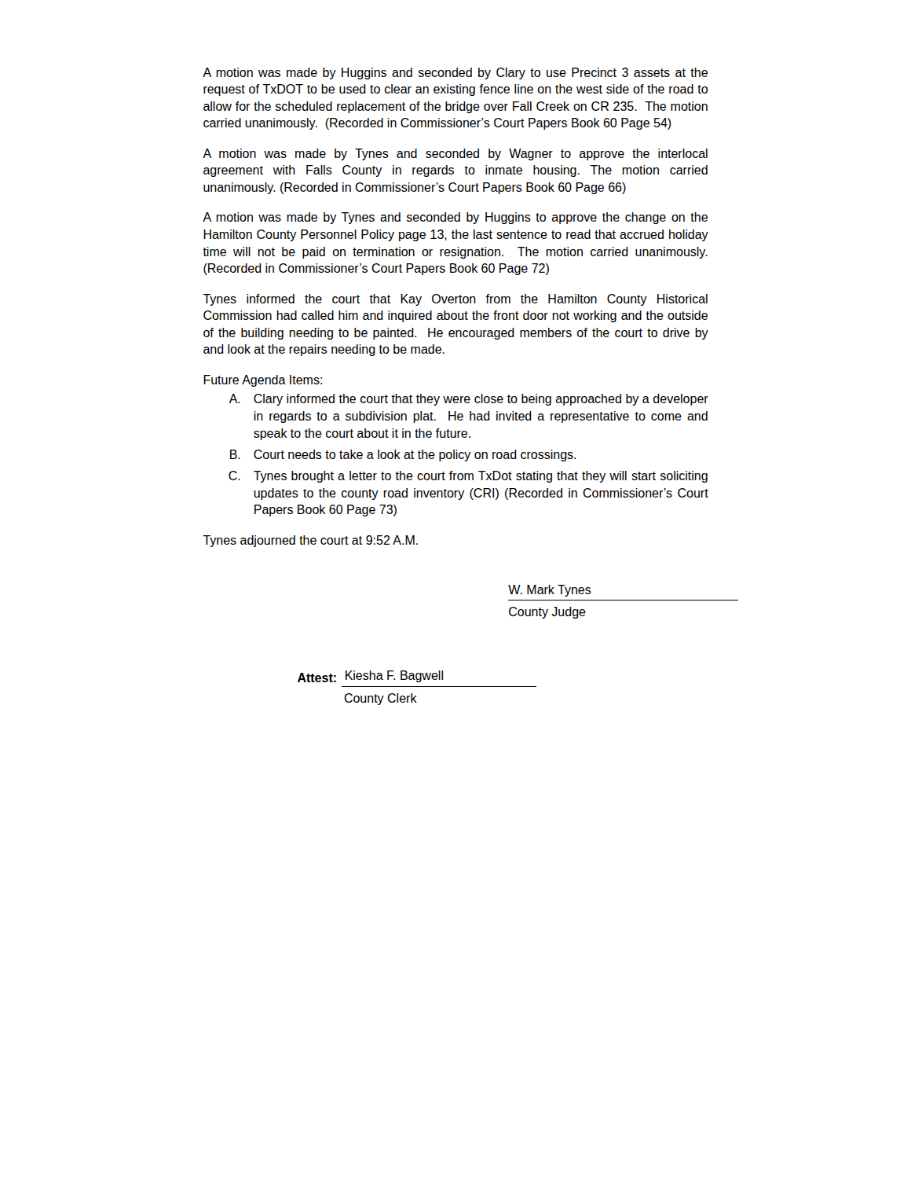A motion was made by Huggins and seconded by Clary to use Precinct 3 assets at the request of TxDOT to be used to clear an existing fence line on the west side of the road to allow for the scheduled replacement of the bridge over Fall Creek on CR 235. The motion carried unanimously. (Recorded in Commissioner’s Court Papers Book 60 Page 54)
A motion was made by Tynes and seconded by Wagner to approve the interlocal agreement with Falls County in regards to inmate housing. The motion carried unanimously. (Recorded in Commissioner’s Court Papers Book 60 Page 66)
A motion was made by Tynes and seconded by Huggins to approve the change on the Hamilton County Personnel Policy page 13, the last sentence to read that accrued holiday time will not be paid on termination or resignation. The motion carried unanimously. (Recorded in Commissioner’s Court Papers Book 60 Page 72)
Tynes informed the court that Kay Overton from the Hamilton County Historical Commission had called him and inquired about the front door not working and the outside of the building needing to be painted. He encouraged members of the court to drive by and look at the repairs needing to be made.
Future Agenda Items:
Clary informed the court that they were close to being approached by a developer in regards to a subdivision plat. He had invited a representative to come and speak to the court about it in the future.
Court needs to take a look at the policy on road crossings.
Tynes brought a letter to the court from TxDot stating that they will start soliciting updates to the county road inventory (CRI) (Recorded in Commissioner’s Court Papers Book 60 Page 73)
Tynes adjourned the court at 9:52 A.M.
W. Mark Tynes
County Judge
Attest: Kiesha F. Bagwell
County Clerk